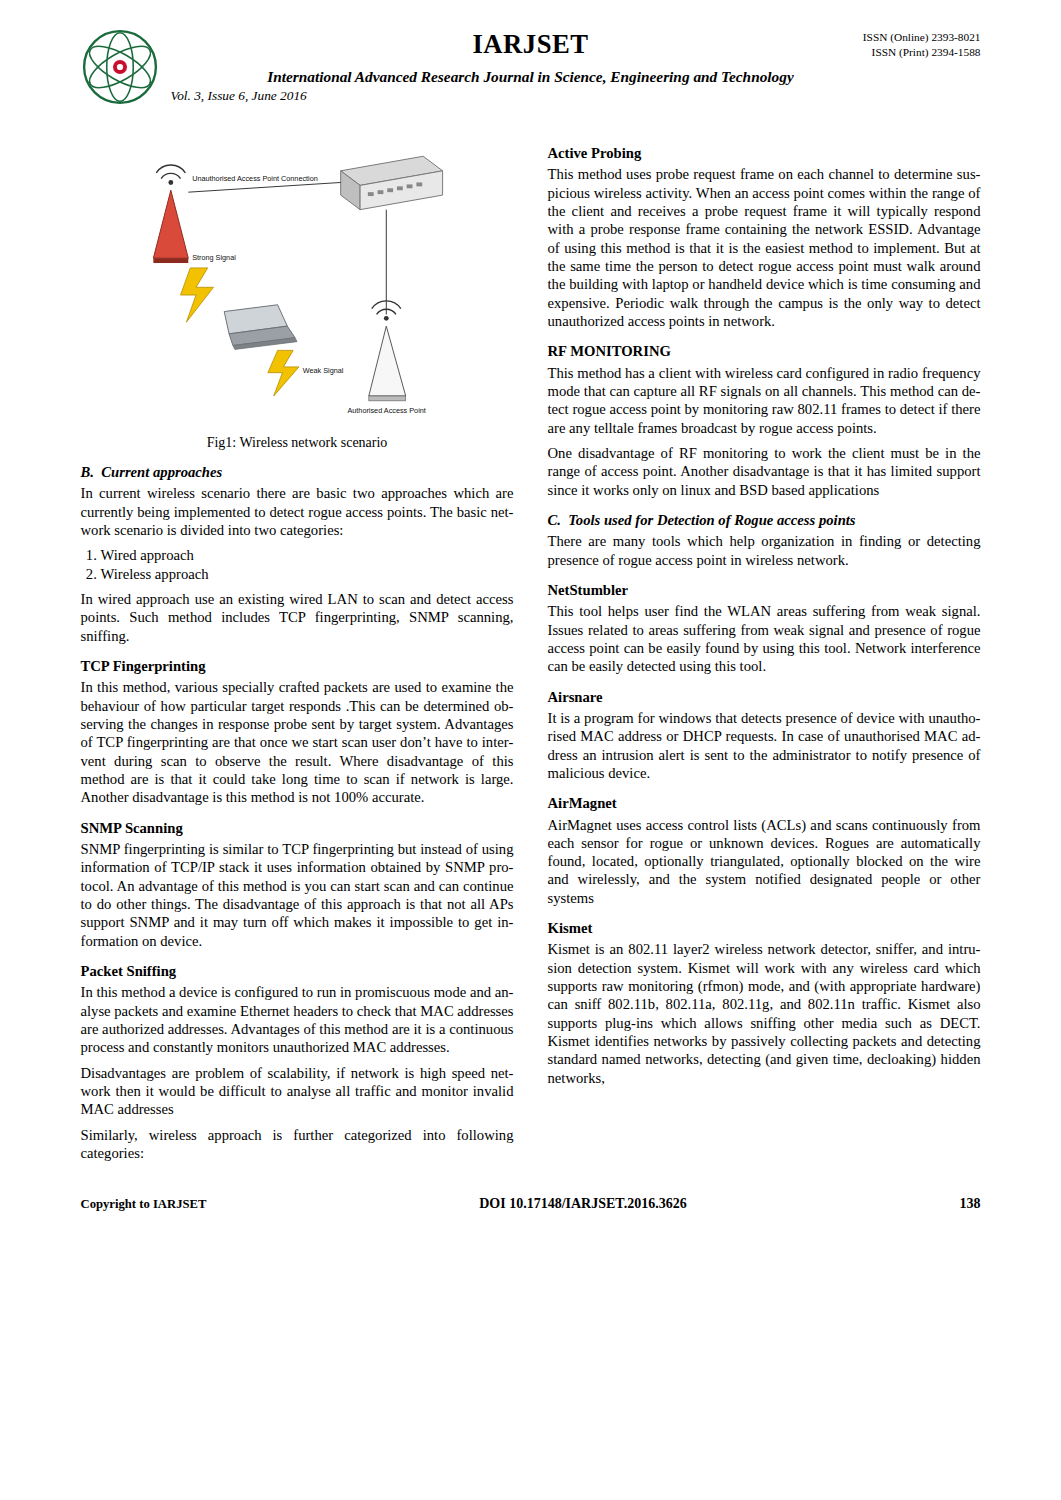ISSN (Online) 2393-8021
ISSN (Print) 2394-1588
IARJSET
International Advanced Research Journal in Science, Engineering and Technology
Vol. 3, Issue 6, June 2016
Unauthorised Access Point Connection Strong Signal Weak Signal Authorised Access Point
Fig1: Wireless network scenario
B. Current approaches
In current wireless scenario there are basic two approaches which are currently being implemented to detect rogue access points. The basic network scenario is divided into two categories:
Wired approach
Wireless approach
In wired approach use an existing wired LAN to scan and detect access points. Such method includes TCP fingerprinting, SNMP scanning, sniffing.
TCP Fingerprinting
In this method, various specially crafted packets are used to examine the behaviour of how particular target responds .This can be determined observing the changes in response probe sent by target system. Advantages of TCP fingerprinting are that once we start scan user don’t have to intervent during scan to observe the result. Where disadvantage of this method are is that it could take long time to scan if network is large. Another disadvantage is this method is not 100% accurate.
SNMP Scanning
SNMP fingerprinting is similar to TCP fingerprinting but instead of using information of TCP/IP stack it uses information obtained by SNMP protocol. An advantage of this method is you can start scan and can continue to do other things. The disadvantage of this approach is that not all APs support SNMP and it may turn off which makes it impossible to get information on device.
Packet Sniffing
In this method a device is configured to run in promiscuous mode and analyse packets and examine Ethernet headers to check that MAC addresses are authorized addresses. Advantages of this method are it is a continuous process and constantly monitors unauthorized MAC addresses.
Disadvantages are problem of scalability, if network is high speed network then it would be difficult to analyse all traffic and monitor invalid MAC addresses
Similarly, wireless approach is further categorized into following categories:
Active Probing
This method uses probe request frame on each channel to determine suspicious wireless activity. When an access point comes within the range of the client and receives a probe request frame it will typically respond with a probe response frame containing the network ESSID. Advantage of using this method is that it is the easiest method to implement. But at the same time the person to detect rogue access point must walk around the building with laptop or handheld device which is time consuming and expensive. Periodic walk through the campus is the only way to detect unauthorized access points in network.
RF Monitoring
This method has a client with wireless card configured in radio frequency mode that can capture all RF signals on all channels. This method can detect rogue access point by monitoring raw 802.11 frames to detect if there are any telltale frames broadcast by rogue access points.
One disadvantage of RF monitoring to work the client must be in the range of access point. Another disadvantage is that it has limited support since it works only on linux and BSD based applications
C. Tools used for Detection of Rogue access points
There are many tools which help organization in finding or detecting presence of rogue access point in wireless network.
NetStumbler
This tool helps user find the WLAN areas suffering from weak signal. Issues related to areas suffering from weak signal and presence of rogue access point can be easily found by using this tool. Network interference can be easily detected using this tool.
Airsnare
It is a program for windows that detects presence of device with unauthorised MAC address or DHCP requests. In case of unauthorised MAC address an intrusion alert is sent to the administrator to notify presence of malicious device.
AirMagnet
AirMagnet uses access control lists (ACLs) and scans continuously from each sensor for rogue or unknown devices. Rogues are automatically found, located, optionally triangulated, optionally blocked on the wire and wirelessly, and the system notified designated people or other systems
Kismet
Kismet is an 802.11 layer2 wireless network detector, sniffer, and intrusion detection system. Kismet will work with any wireless card which supports raw monitoring (rfmon) mode, and (with appropriate hardware) can sniff 802.11b, 802.11a, 802.11g, and 802.11n traffic. Kismet also supports plug-ins which allows sniffing other media such as DECT. Kismet identifies networks by passively collecting packets and detecting standard named networks, detecting (and given time, decloaking) hidden networks,
Copyright to IARJSET
DOI 10.17148/IARJSET.2016.3626
138